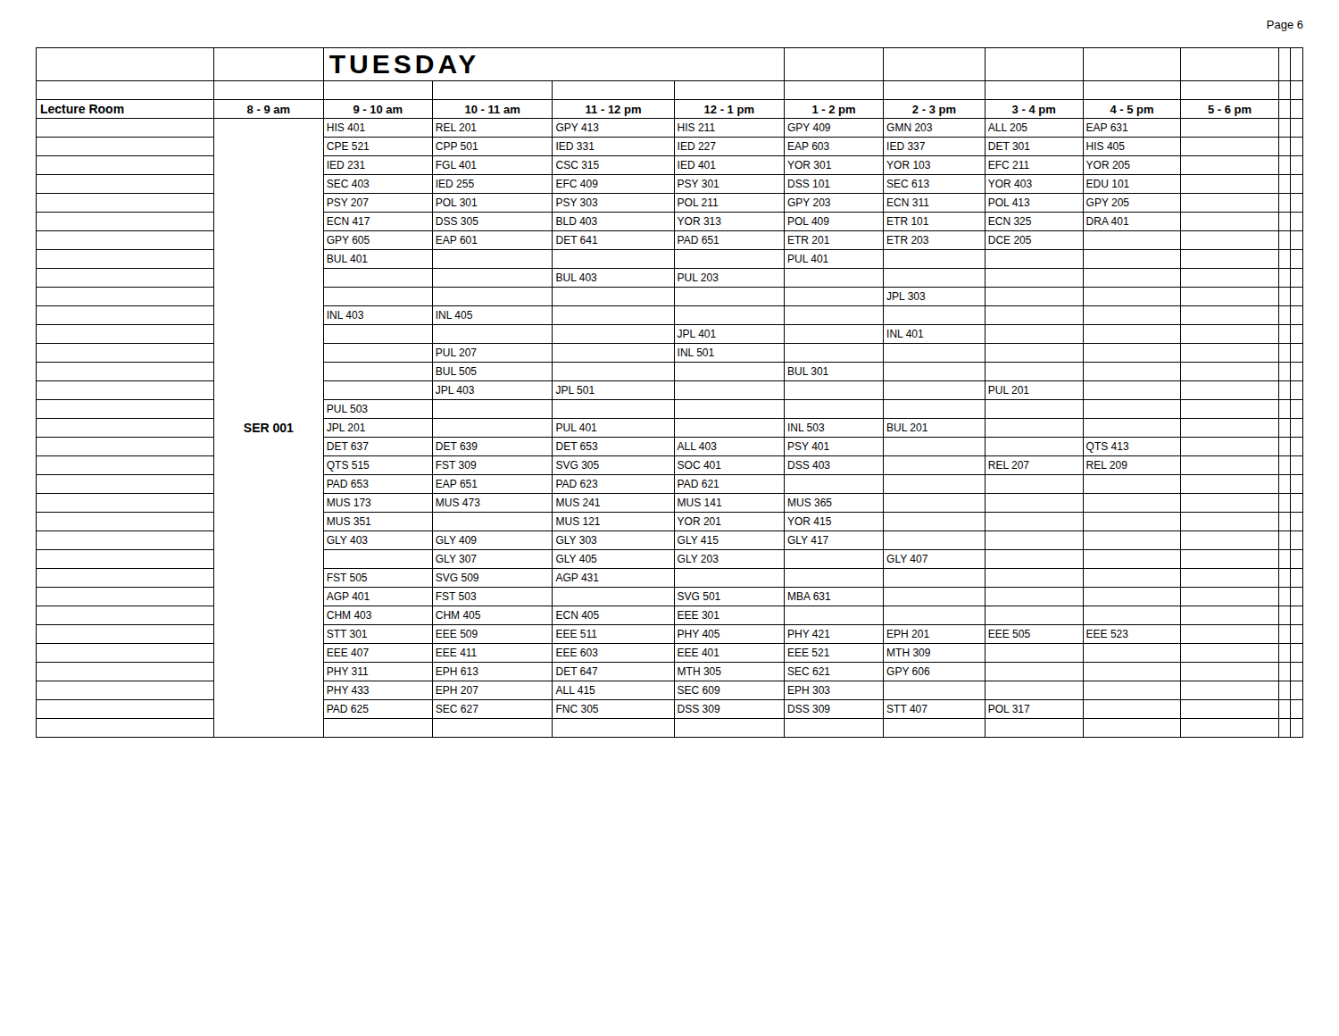Page 6
| | | TUESDAY | | | | | | | |
| Lecture Room | 8 - 9 am | 9 - 10 am | 10 - 11 am | 11 - 12 pm | 12 - 1 pm | 1 - 2 pm | 2 - 3 pm | 3 - 4 pm | 4 - 5 pm | 5 - 6 pm | | |
| | SER 001 | HIS 401 | REL 201 | GPY 413 | HIS 211 | GPY 409 | GMN 203 | ALL 205 | EAP 631 | | | |
| | CPE 521 | CPP 501 | IED 331 | IED 227 | EAP 603 | IED 337 | DET 301 | HIS 405 | | | |
| | IED 231 | FGL 401 | CSC 315 | IED 401 | YOR 301 | YOR 103 | EFC 211 | YOR 205 | | | |
| | SEC 403 | IED 255 | EFC 409 | PSY 301 | DSS 101 | SEC 613 | YOR 403 | EDU 101 | | | |
| | PSY 207 | POL 301 | PSY 303 | POL 211 | GPY 203 | ECN 311 | POL 413 | GPY 205 | | | |
| | ECN 417 | DSS 305 | BLD 403 | YOR 313 | POL 409 | ETR 101 | ECN 325 | DRA 401 | | | |
| | GPY 605 | EAP 601 | DET 641 | PAD 651 | ETR 201 | ETR 203 | DCE 205 | | | | |
| | BUL 401 | | | | PUL 401 | | | | | | |
| | | | BUL 403 | PUL 203 | | | | | | | |
| | | | | | | JPL 303 | | | | | |
| | INL 403 | INL 405 | | | | | | | | | |
| | | | | JPL 401 | | INL 401 | | | | | |
| | | PUL 207 | | INL 501 | | | | | | | |
| | | BUL 505 | | | BUL 301 | | | | | | |
| | | JPL 403 | JPL 501 | | | | PUL 201 | | | | |
| | PUL 503 | | | | | | | | | | |
| | JPL 201 | | PUL 401 | | INL 503 | BUL 201 | | | | | |
| | DET 637 | DET 639 | DET 653 | ALL 403 | PSY 401 | | | QTS 413 | | | |
| | QTS 515 | FST 309 | SVG 305 | SOC 401 | DSS 403 | | REL 207 | REL 209 | | | |
| | PAD 653 | EAP 651 | PAD 623 | PAD 621 | | | | | | | |
| | MUS 173 | MUS 473 | MUS 241 | MUS 141 | MUS 365 | | | | | | |
| | MUS 351 | | MUS 121 | YOR 201 | YOR 415 | | | | | | |
| | GLY 403 | GLY 409 | GLY 303 | GLY 415 | GLY 417 | | | | | | |
| | | GLY 307 | GLY 405 | GLY 203 | | GLY 407 | | | | | |
| | FST 505 | SVG 509 | AGP 431 | | | | | | | | |
| | AGP 401 | FST 503 | | SVG 501 | MBA 631 | | | | | | |
| | CHM 403 | CHM 405 | ECN 405 | EEE 301 | | | | | | | |
| | STT 301 | EEE 509 | EEE 511 | PHY 405 | PHY 421 | EPH 201 | EEE 505 | EEE 523 | | | |
| | EEE 407 | EEE 411 | EEE 603 | EEE 401 | EEE 521 | MTH 309 | | | | | |
| | PHY 311 | EPH 613 | DET 647 | MTH 305 | SEC 621 | GPY 606 | | | | | |
| | PHY 433 | EPH 207 | ALL 415 | SEC 609 | EPH 303 | | | | | | |
| | PAD 625 | SEC 627 | FNC 305 | DSS 309 | DSS 309 | STT 407 | POL 317 | | | | |